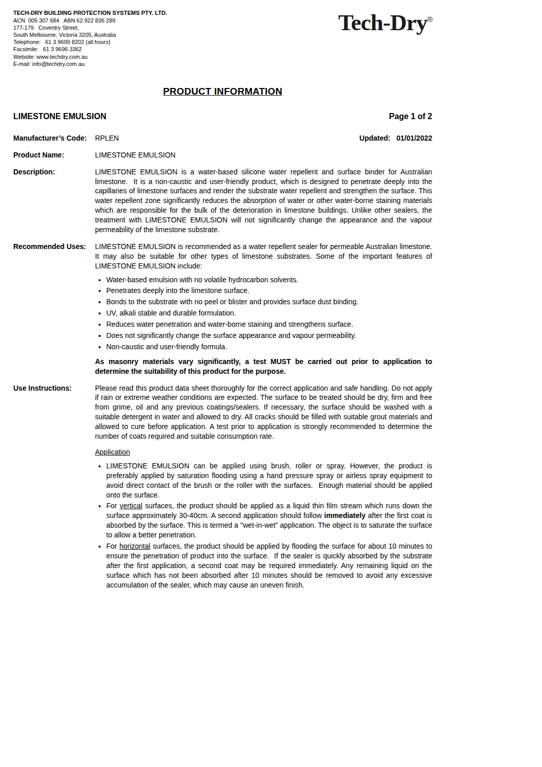TECH-DRY BUILDING PROTECTION SYSTEMS PTY. LTD.
ACN 005 307 684 ABN 62 922 836 289
177-179 Coventry Street,
South Melbourne, Victoria 3205, Australia
Telephone: 61 3 9699 8202 (all hours)
Facsimile: 61 3 9696 3362
Website: www.techdry.com.au
E-mail: info@techdry.com.au
Tech-Dry®
PRODUCT INFORMATION
LIMESTONE EMULSION Page 1 of 2
| Manufacturer’s Code: | RPLEN | Updated: 01/01/2022 |
| Product Name: | LIMESTONE EMULSION |
| Description: | LIMESTONE EMULSION is a water-based silicone water repellent and surface binder for Australian limestone. It is a non-caustic and user-friendly product, which is designed to penetrate deeply into the capillaries of limestone surfaces and render the substrate water repellent and strengthen the surface. This water repellent zone significantly reduces the absorption of water or other water-borne staining materials which are responsible for the bulk of the deterioration in limestone buildings. Unlike other sealers, the treatment with LIMESTONE EMULSION will not significantly change the appearance and the vapour permeability of the limestone substrate. |
| Recommended Uses: | LIMESTONE EMULSION is recommended as a water repellent sealer for permeable Australian limestone. It may also be suitable for other types of limestone substrates. Some of the important features of LIMESTONE EMULSION include: Water-based emulsion with no volatile hydrocarbon solvents. Penetrates deeply into the limestone surface. Bonds to the substrate with no peel or blister and provides surface dust binding. UV, alkali stable and durable formulation. Reduces water penetration and water-borne staining and strengthens surface. Does not significantly change the surface appearance and vapour permeability. Non-caustic and user-friendly formula. As masonry materials vary significantly, a test MUST be carried out prior to application to determine the suitability of this product for the purpose. |
| Use Instructions: | Please read this product data sheet thoroughly for the correct application and safe handling. Do not apply if rain or extreme weather conditions are expected. The surface to be treated should be dry, firm and free from grime, oil and any previous coatings/sealers. If necessary, the surface should be washed with a suitable detergent in water and allowed to dry. All cracks should be filled with suitable grout materials and allowed to cure before application. A test prior to application is strongly recommended to determine the number of coats required and suitable consumption rate. Application LIMESTONE EMULSION can be applied using brush, roller or spray. However, the product is preferably applied by saturation flooding using a hand pressure spray or airless spray equipment to avoid direct contact of the brush or the roller with the surfaces. Enough material should be applied onto the surface. For vertical surfaces, the product should be applied as a liquid thin film stream which runs down the surface approximately 30-40cm. A second application should follow immediately after the first coat is absorbed by the surface. This is termed a "wet-in-wet” application. The object is to saturate the surface to allow a better penetration. For horizontal surfaces, the product should be applied by flooding the surface for about 10 minutes to ensure the penetration of product into the surface. If the sealer is quickly absorbed by the substrate after the first application, a second coat may be required immediately. Any remaining liquid on the surface which has not been absorbed after 10 minutes should be removed to avoid any excessive accumulation of the sealer, which may cause an uneven finish. |